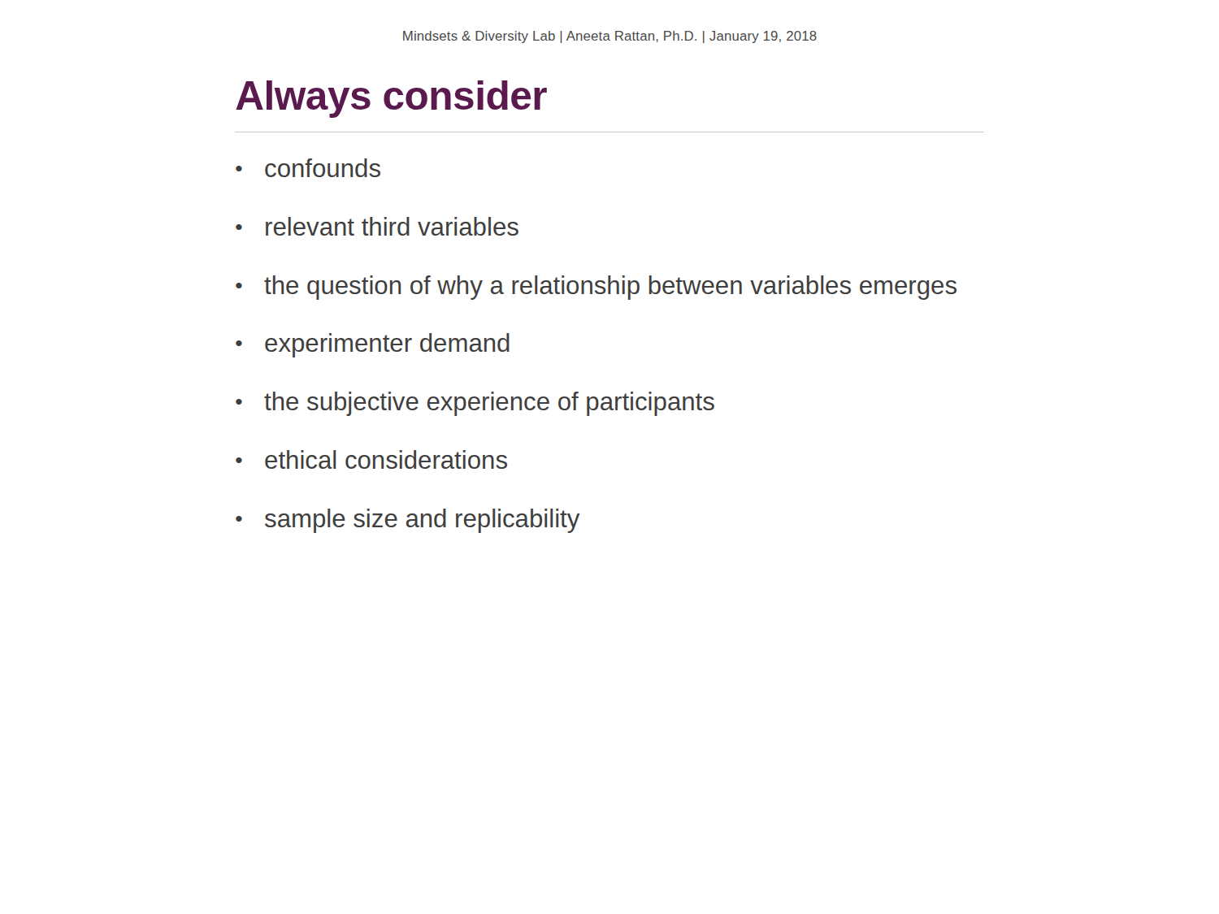Mindsets & Diversity Lab | Aneeta Rattan, Ph.D. | January 19, 2018
Always consider
confounds
relevant third variables
the question of why a relationship between variables emerges
experimenter demand
the subjective experience of participants
ethical considerations
sample size and replicability